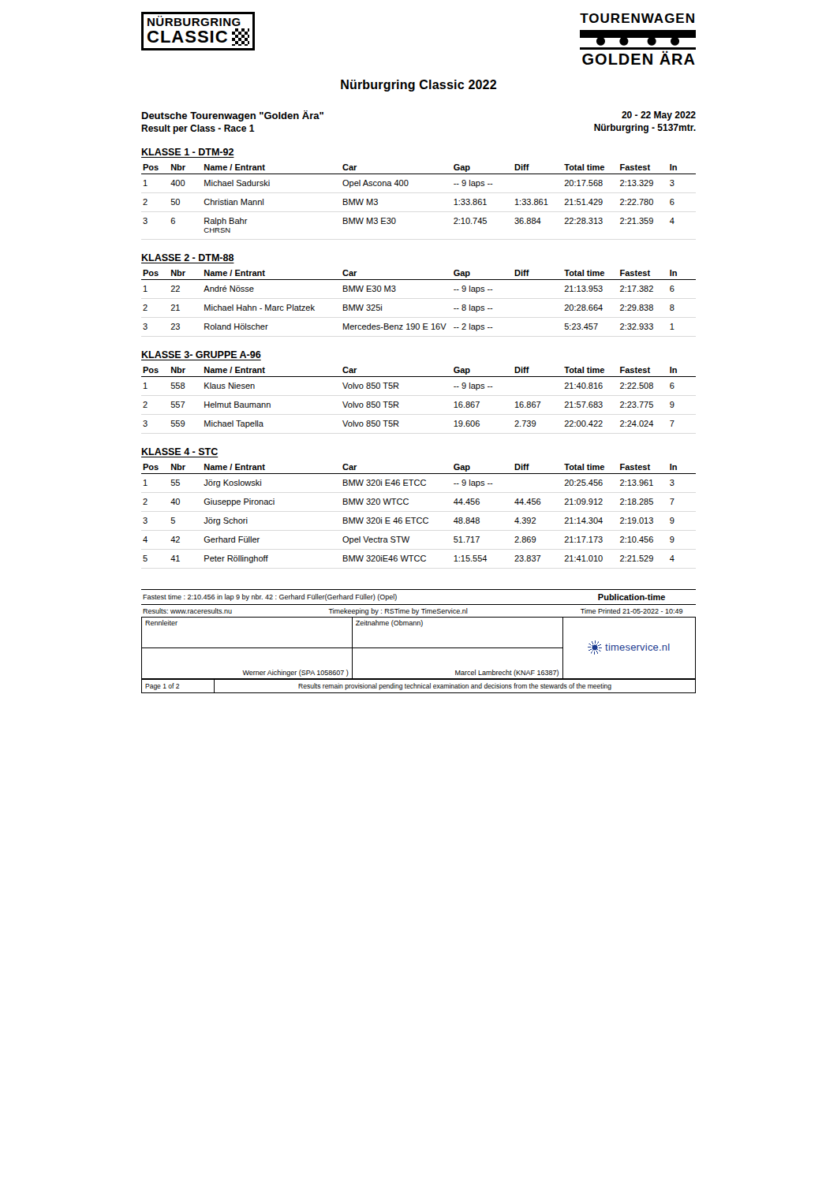NÜRBURGRING
CLASSIC
TOURENWAGEN
GOLDEN ÄRA
Nürburgring Classic 2022
Deutsche Tourenwagen "Golden Ära"
Result per Class - Race 1
20 - 22 May 2022
Nürburgring - 5137mtr.
KLASSE 1 - DTM-92
| Pos | Nbr | Name / Entrant | Car | Gap | Diff | Total time | Fastest | In |
| --- | --- | --- | --- | --- | --- | --- | --- | --- |
| 1 | 400 | Michael Sadurski | Opel Ascona 400 | -- 9 laps -- | | 20:17.568 | 2:13.329 | 3 |
| 2 | 50 | Christian Mannl | BMW M3 | 1:33.861 | 1:33.861 | 21:51.429 | 2:22.780 | 6 |
| 3 | 6 | Ralph Bahr CHRSN | BMW M3 E30 | 2:10.745 | 36.884 | 22:28.313 | 2:21.359 | 4 |
KLASSE 2 - DTM-88
| Pos | Nbr | Name / Entrant | Car | Gap | Diff | Total time | Fastest | In |
| --- | --- | --- | --- | --- | --- | --- | --- | --- |
| 1 | 22 | André Nösse | BMW E30 M3 | -- 9 laps -- | | 21:13.953 | 2:17.382 | 6 |
| 2 | 21 | Michael Hahn - Marc Platzek | BMW 325i | -- 8 laps -- | | 20:28.664 | 2:29.838 | 8 |
| 3 | 23 | Roland Hölscher | Mercedes-Benz 190 E 16V | -- 2 laps -- | | 5:23.457 | 2:32.933 | 1 |
KLASSE 3- GRUPPE A-96
| Pos | Nbr | Name / Entrant | Car | Gap | Diff | Total time | Fastest | In |
| --- | --- | --- | --- | --- | --- | --- | --- | --- |
| 1 | 558 | Klaus Niesen | Volvo 850 T5R | -- 9 laps -- | | 21:40.816 | 2:22.508 | 6 |
| 2 | 557 | Helmut Baumann | Volvo 850 T5R | 16.867 | 16.867 | 21:57.683 | 2:23.775 | 9 |
| 3 | 559 | Michael Tapella | Volvo 850 T5R | 19.606 | 2.739 | 22:00.422 | 2:24.024 | 7 |
KLASSE 4 - STC
| Pos | Nbr | Name / Entrant | Car | Gap | Diff | Total time | Fastest | In |
| --- | --- | --- | --- | --- | --- | --- | --- | --- |
| 1 | 55 | Jörg Koslowski | BMW 320i E46 ETCC | -- 9 laps -- | | 20:25.456 | 2:13.961 | 3 |
| 2 | 40 | Giuseppe Pironaci | BMW 320 WTCC | 44.456 | 44.456 | 21:09.912 | 2:18.285 | 7 |
| 3 | 5 | Jörg Schori | BMW 320i E 46 ETCC | 48.848 | 4.392 | 21:14.304 | 2:19.013 | 9 |
| 4 | 42 | Gerhard Füller | Opel Vectra STW | 51.717 | 2.869 | 21:17.173 | 2:10.456 | 9 |
| 5 | 41 | Peter Röllinghoff | BMW 320iE46 WTCC | 1:15.554 | 23.837 | 21:41.010 | 2:21.529 | 4 |
Fastest time : 2:10.456 in lap 9 by nbr. 42 : Gerhard Füller(Gerhard Füller) (Opel)
Publication-time
Results: www.raceresults.nu
Timekeeping by : RSTime by TimeService.nl
Time Printed 21-05-2022 - 10:49
| Rennleiter | Zeitnahme (Obmann) | timeservice.nl |
| Werner Aichinger (SPA 1058607 ) | Marcel Lambrecht (KNAF 16387) |
| Page 1 of 2 | Results remain provisional pending technical examination and decisions from the stewards of the meeting |